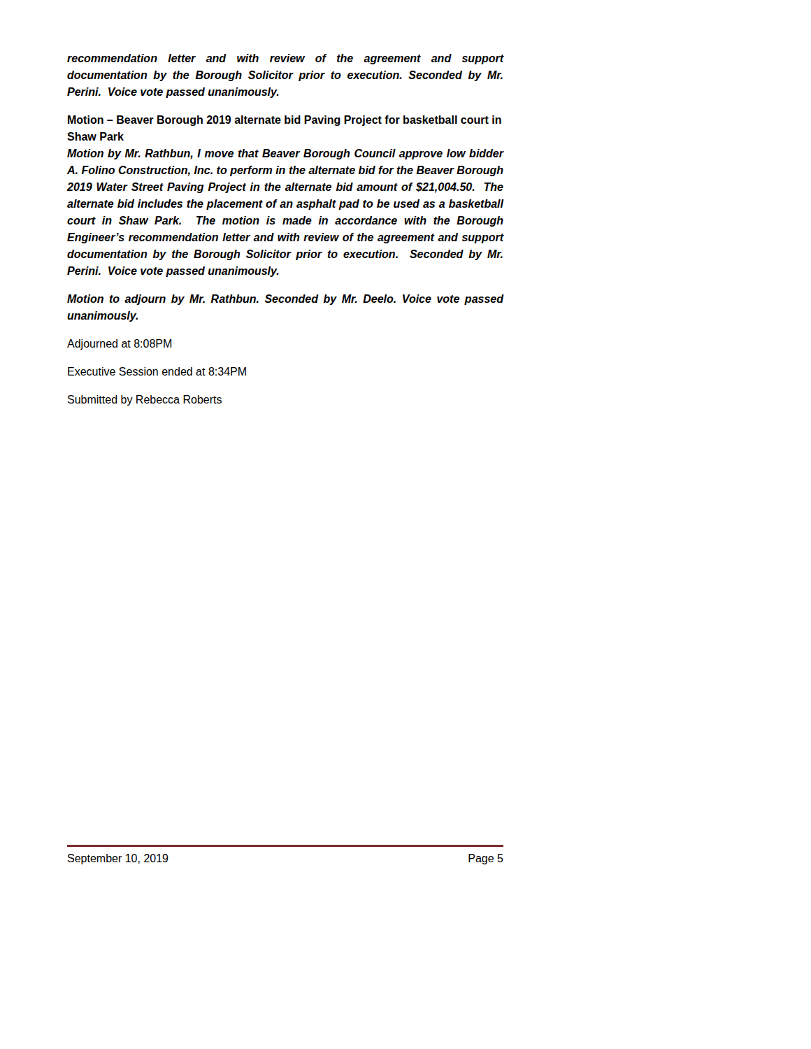recommendation letter and with review of the agreement and support documentation by the Borough Solicitor prior to execution. Seconded by Mr. Perini. Voice vote passed unanimously.
Motion – Beaver Borough 2019 alternate bid Paving Project for basketball court in Shaw Park
Motion by Mr. Rathbun, I move that Beaver Borough Council approve low bidder A. Folino Construction, Inc. to perform in the alternate bid for the Beaver Borough 2019 Water Street Paving Project in the alternate bid amount of $21,004.50. The alternate bid includes the placement of an asphalt pad to be used as a basketball court in Shaw Park. The motion is made in accordance with the Borough Engineer’s recommendation letter and with review of the agreement and support documentation by the Borough Solicitor prior to execution. Seconded by Mr. Perini. Voice vote passed unanimously.
Motion to adjourn by Mr. Rathbun. Seconded by Mr. Deelo. Voice vote passed unanimously.
Adjourned at 8:08PM
Executive Session ended at 8:34PM
Submitted by Rebecca Roberts
September 10, 2019 Page 5